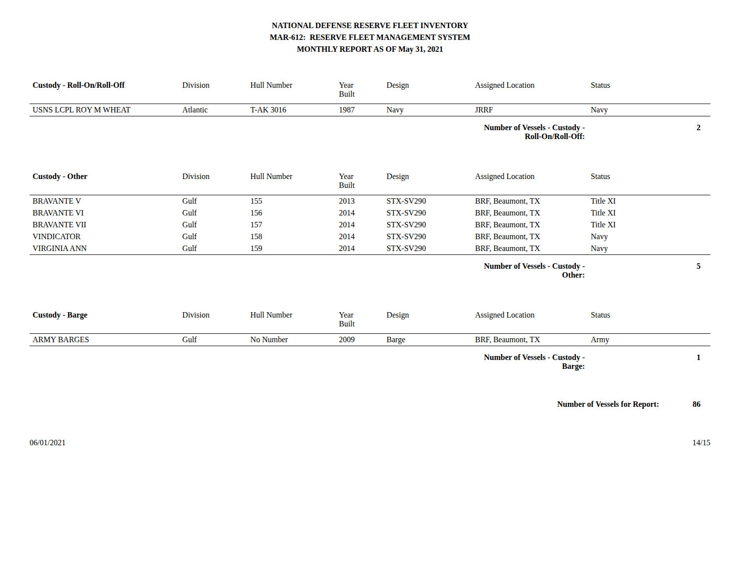NATIONAL DEFENSE RESERVE FLEET INVENTORY
MAR-612: RESERVE FLEET MANAGEMENT SYSTEM
MONTHLY REPORT AS OF May 31, 2021
| Custody - Roll-On/Roll-Off | Division | Hull Number | Year Built | Design | Assigned Location | Status |
| --- | --- | --- | --- | --- | --- | --- |
| USNS LCPL ROY M WHEAT | Atlantic | T-AK 3016 | 1987 | Navy | JRRF | Navy |
| | Number of Vessels - Custody - Roll-On/Roll-Off: | 2 |
| Custody - Other | Division | Hull Number | Year Built | Design | Assigned Location | Status |
| --- | --- | --- | --- | --- | --- | --- |
| BRAVANTE V | Gulf | 155 | 2013 | STX-SV290 | BRF, Beaumont, TX | Title XI |
| BRAVANTE VI | Gulf | 156 | 2014 | STX-SV290 | BRF, Beaumont, TX | Title XI |
| BRAVANTE VII | Gulf | 157 | 2014 | STX-SV290 | BRF, Beaumont, TX | Title XI |
| VINDICATOR | Gulf | 158 | 2014 | STX-SV290 | BRF, Beaumont, TX | Navy |
| VIRGINIA ANN | Gulf | 159 | 2014 | STX-SV290 | BRF, Beaumont, TX | Navy |
| | Number of Vessels - Custody - Other: | 5 |
| Custody - Barge | Division | Hull Number | Year Built | Design | Assigned Location | Status |
| --- | --- | --- | --- | --- | --- | --- |
| ARMY BARGES | Gulf | No Number | 2009 | Barge | BRF, Beaumont, TX | Army |
| | Number of Vessels - Custody - Barge: | 1 |
Number of Vessels for Report: 86
06/01/2021 14/15